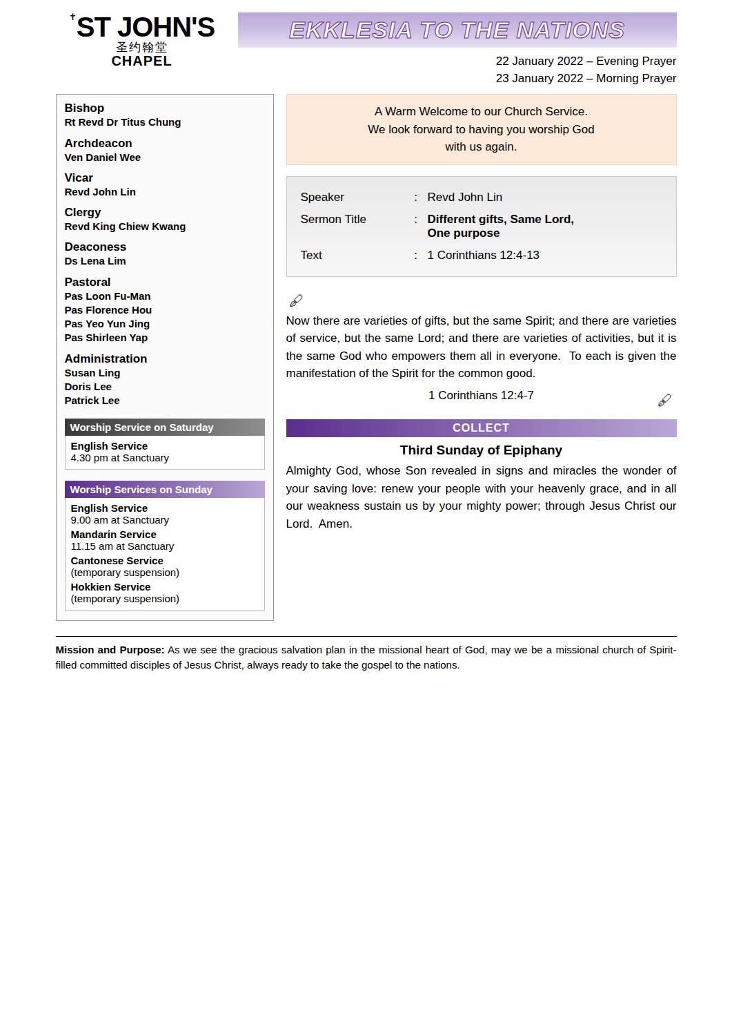✝ST JOHN'S
圣约翰堂
CHAPEL
EKKLESIA TO THE NATIONS
22 January 2022 – Evening Prayer
23 January 2022 – Morning Prayer
Bishop
Rt Revd Dr Titus Chung
Archdeacon
Ven Daniel Wee
Vicar
Revd John Lin
Clergy
Revd King Chiew Kwang
Deaconess
Ds Lena Lim
Pastoral
Pas Loon Fu-Man
Pas Florence Hou
Pas Yeo Yun Jing
Pas Shirleen Yap
Administration
Susan Ling
Doris Lee
Patrick Lee
Worship Service on Saturday
English Service
4.30 pm at Sanctuary
Worship Services on Sunday
English Service
9.00 am at Sanctuary
Mandarin Service
11.15 am at Sanctuary
Cantonese Service
(temporary suspension)
Hokkien Service
(temporary suspension)
A Warm Welcome to our Church Service.
We look forward to having you worship God
with us again.
| Speaker | : | Revd John Lin |
| Sermon Title | : | Different gifts, Same Lord, One purpose |
| Text | : | 1 Corinthians 12:4-13 |
🖋 Now there are varieties of gifts, but the same Spirit; and there are varieties of service, but the same Lord; and there are varieties of activities, but it is the same God who empowers them all in everyone. To each is given the manifestation of the Spirit for the common good. 1 Corinthians 12:4-7 🖋
COLLECT
Third Sunday of Epiphany
Almighty God, whose Son revealed in signs and miracles the wonder of your saving love: renew your people with your heavenly grace, and in all our weakness sustain us by your mighty power; through Jesus Christ our Lord. Amen.
Mission and Purpose: As we see the gracious salvation plan in the missional heart of God, may we be a missional church of Spirit-filled committed disciples of Jesus Christ, always ready to take the gospel to the nations.